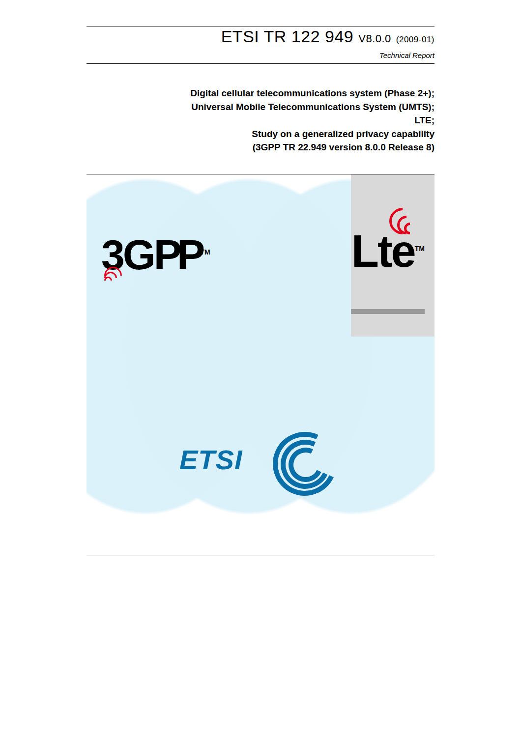ETSI TR 122 949 V8.0.0 (2009-01)
Technical Report
Digital cellular telecommunications system (Phase 2+); Universal Mobile Telecommunications System (UMTS); LTE; Study on a generalized privacy capability (3GPP TR 22.949 version 8.0.0 Release 8)
3GPP TM
LteTM
ETSI